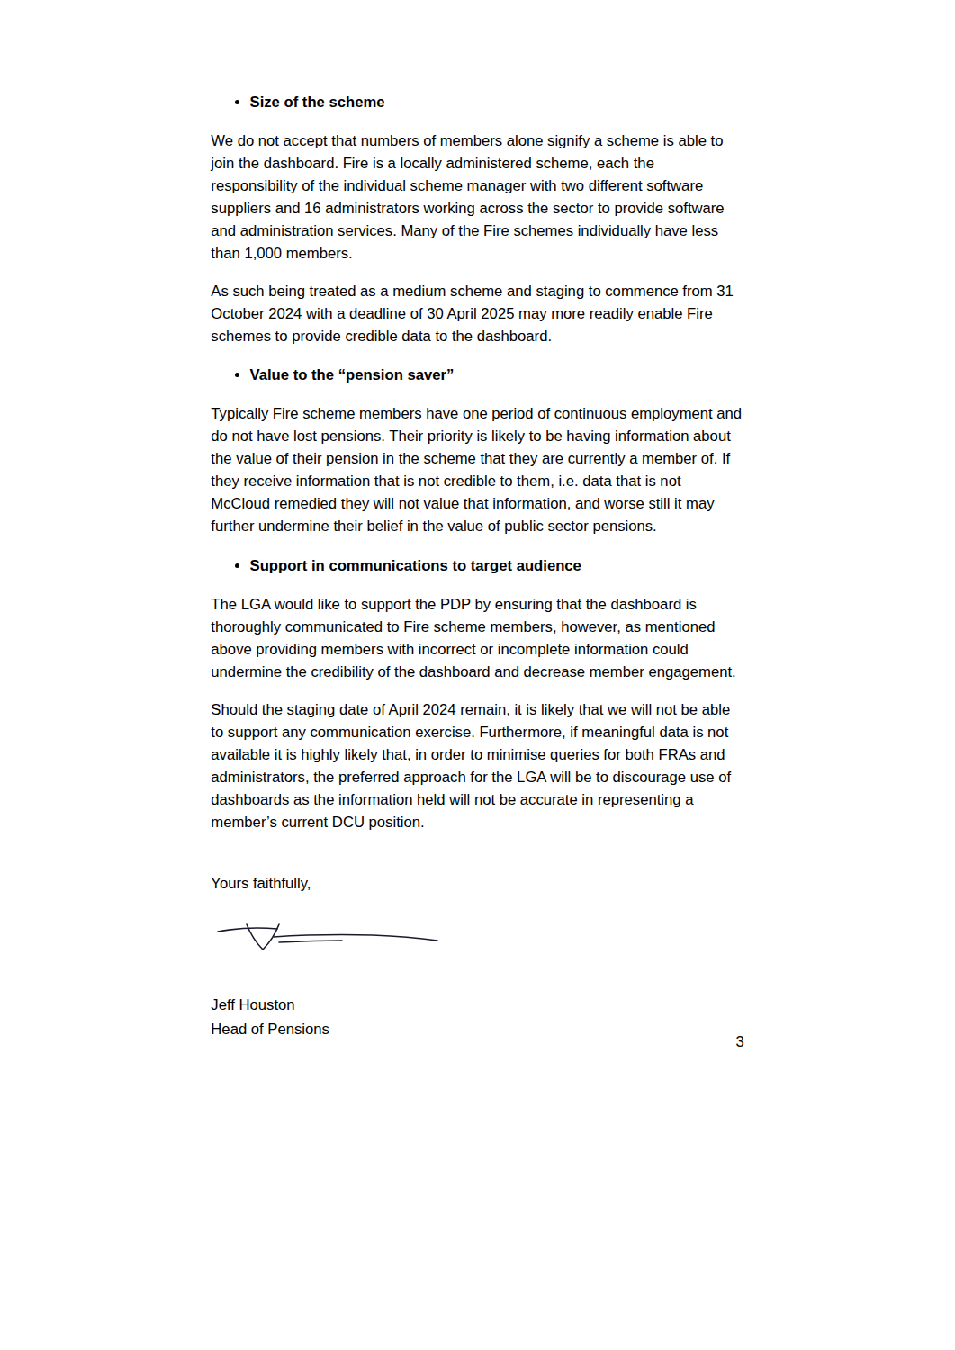Size of the scheme
We do not accept that numbers of members alone signify a scheme is able to join the dashboard. Fire is a locally administered scheme, each the responsibility of the individual scheme manager with two different software suppliers and 16 administrators working across the sector to provide software and administration services. Many of the Fire schemes individually have less than 1,000 members.
As such being treated as a medium scheme and staging to commence from 31 October 2024 with a deadline of 30 April 2025 may more readily enable Fire schemes to provide credible data to the dashboard.
Value to the “pension saver”
Typically Fire scheme members have one period of continuous employment and do not have lost pensions. Their priority is likely to be having information about the value of their pension in the scheme that they are currently a member of. If they receive information that is not credible to them, i.e. data that is not McCloud remedied they will not value that information, and worse still it may further undermine their belief in the value of public sector pensions.
Support in communications to target audience
The LGA would like to support the PDP by ensuring that the dashboard is thoroughly communicated to Fire scheme members, however, as mentioned above providing members with incorrect or incomplete information could undermine the credibility of the dashboard and decrease member engagement.
Should the staging date of April 2024 remain, it is likely that we will not be able to support any communication exercise. Furthermore, if meaningful data is not available it is highly likely that, in order to minimise queries for both FRAs and administrators, the preferred approach for the LGA will be to discourage use of dashboards as the information held will not be accurate in representing a member’s current DCU position.
Yours faithfully,
Jeff Houston
Head of Pensions
3